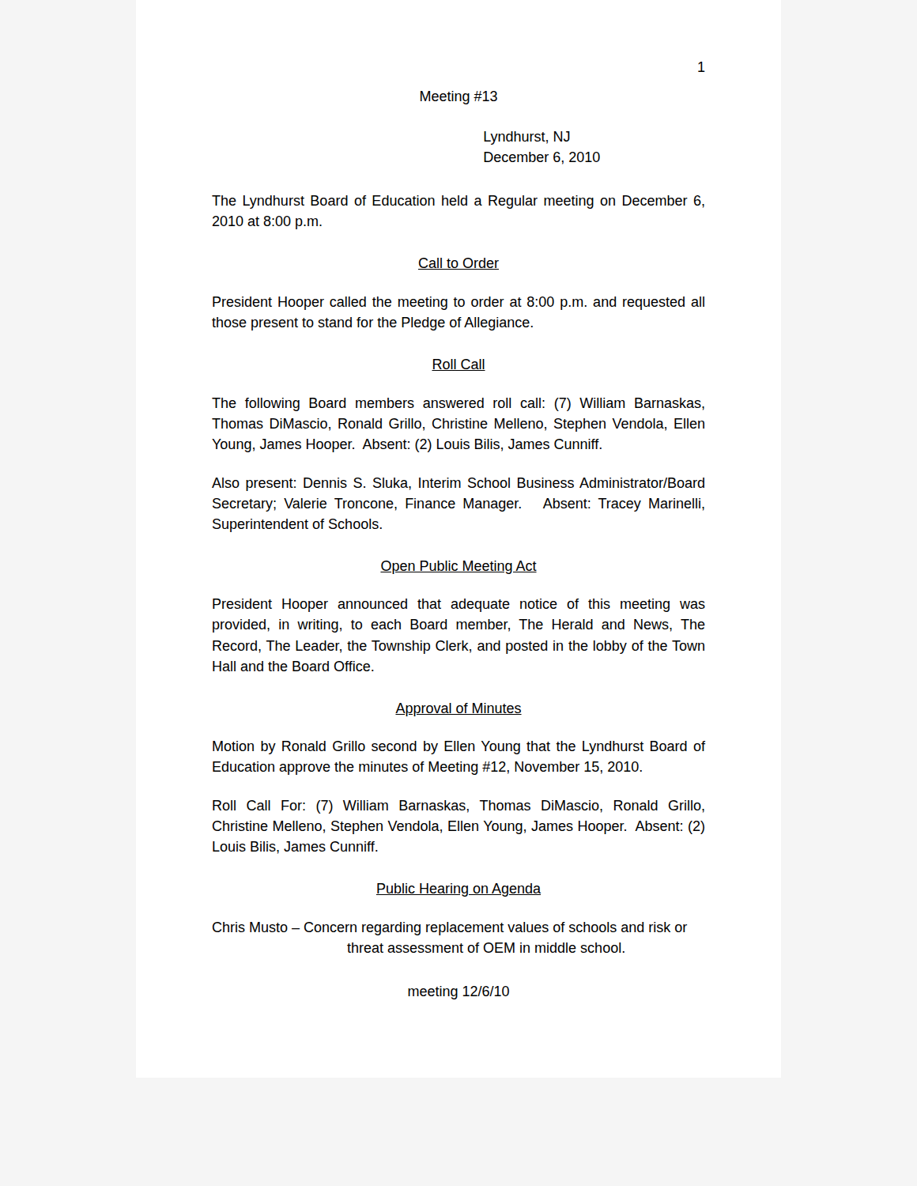1
Meeting #13
Lyndhurst, NJ
December 6, 2010
The Lyndhurst Board of Education held a Regular meeting on December 6, 2010 at 8:00 p.m.
Call to Order
President Hooper called the meeting to order at 8:00 p.m. and requested all those present to stand for the Pledge of Allegiance.
Roll Call
The following Board members answered roll call: (7) William Barnaskas, Thomas DiMascio, Ronald Grillo, Christine Melleno, Stephen Vendola, Ellen Young, James Hooper. Absent: (2) Louis Bilis, James Cunniff.
Also present: Dennis S. Sluka, Interim School Business Administrator/Board Secretary; Valerie Troncone, Finance Manager. Absent: Tracey Marinelli, Superintendent of Schools.
Open Public Meeting Act
President Hooper announced that adequate notice of this meeting was provided, in writing, to each Board member, The Herald and News, The Record, The Leader, the Township Clerk, and posted in the lobby of the Town Hall and the Board Office.
Approval of Minutes
Motion by Ronald Grillo second by Ellen Young that the Lyndhurst Board of Education approve the minutes of Meeting #12, November 15, 2010.
Roll Call For: (7) William Barnaskas, Thomas DiMascio, Ronald Grillo, Christine Melleno, Stephen Vendola, Ellen Young, James Hooper. Absent: (2) Louis Bilis, James Cunniff.
Public Hearing on Agenda
Chris Musto – Concern regarding replacement values of schools and risk or threat assessment of OEM in middle school.
meeting 12/6/10